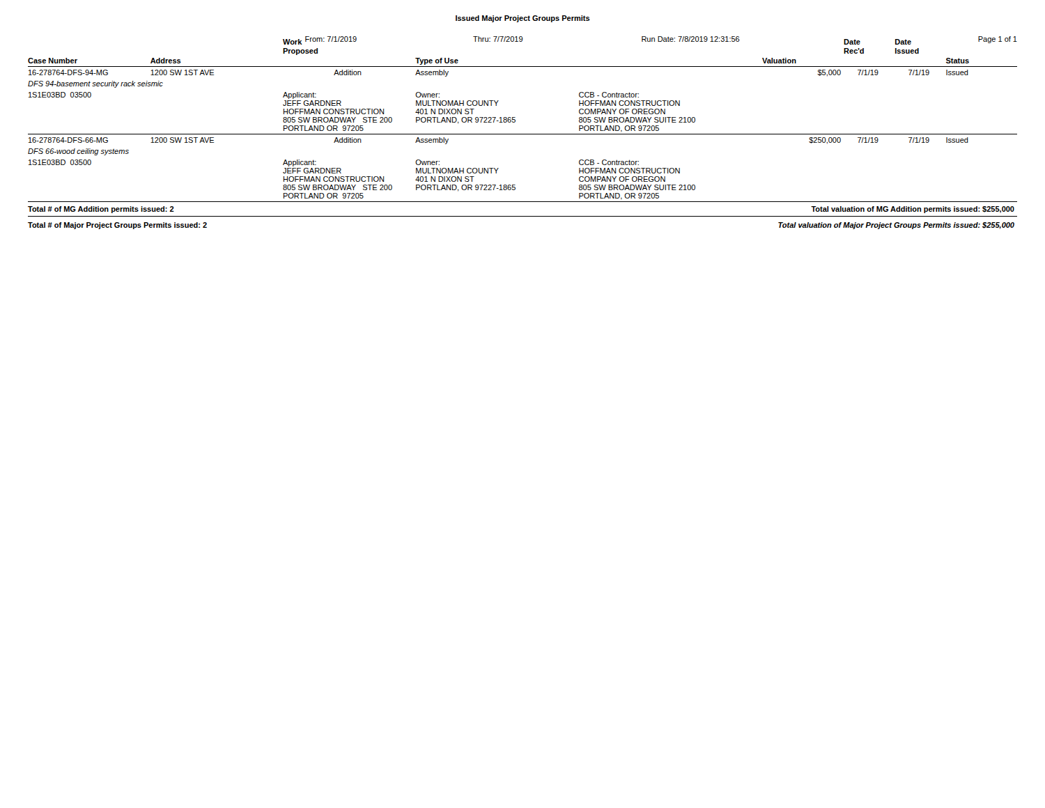Issued Major Project Groups Permits
From: 7/1/2019 Thru: 7/7/2019 Run Date: 7/8/2019 12:31:56 Page 1 of 1
| | | Work Proposed | | | | Date Rec'd | Date Issued | |
| --- | --- | --- | --- | --- | --- | --- | --- | --- |
| Case Number | Address | | Type of Use | | Valuation | | | Status |
| 16-278764-DFS-94-MG | 1200 SW 1ST AVE | Addition | Assembly | | $5,000 | 7/1/19 | 7/1/19 | Issued |
| DFS 94-basement security rack seismic |
| 1S1E03BD 03500 | | Applicant: JEFF GARDNER HOFFMAN CONSTRUCTION 805 SW BROADWAY STE 200 PORTLAND OR 97205 | Owner: MULTNOMAH COUNTY 401 N DIXON ST PORTLAND, OR 97227-1865 | CCB - Contractor: HOFFMAN CONSTRUCTION COMPANY OF OREGON 805 SW BROADWAY SUITE 2100 PORTLAND, OR 97205 | | | | |
| 16-278764-DFS-66-MG | 1200 SW 1ST AVE | Addition | Assembly | | $250,000 | 7/1/19 | 7/1/19 | Issued |
| DFS 66-wood ceiling systems |
| 1S1E03BD 03500 | | Applicant: JEFF GARDNER HOFFMAN CONSTRUCTION 805 SW BROADWAY STE 200 PORTLAND OR 97205 | Owner: MULTNOMAH COUNTY 401 N DIXON ST PORTLAND, OR 97227-1865 | CCB - Contractor: HOFFMAN CONSTRUCTION COMPANY OF OREGON 805 SW BROADWAY SUITE 2100 PORTLAND, OR 97205 | | | | |
| Total # of MG Addition permits issued: 2 | Total valuation of MG Addition permits issued: $255,000 |
| Total # of Major Project Groups Permits issued: 2 | Total valuation of Major Project Groups Permits issued: $255,000 |